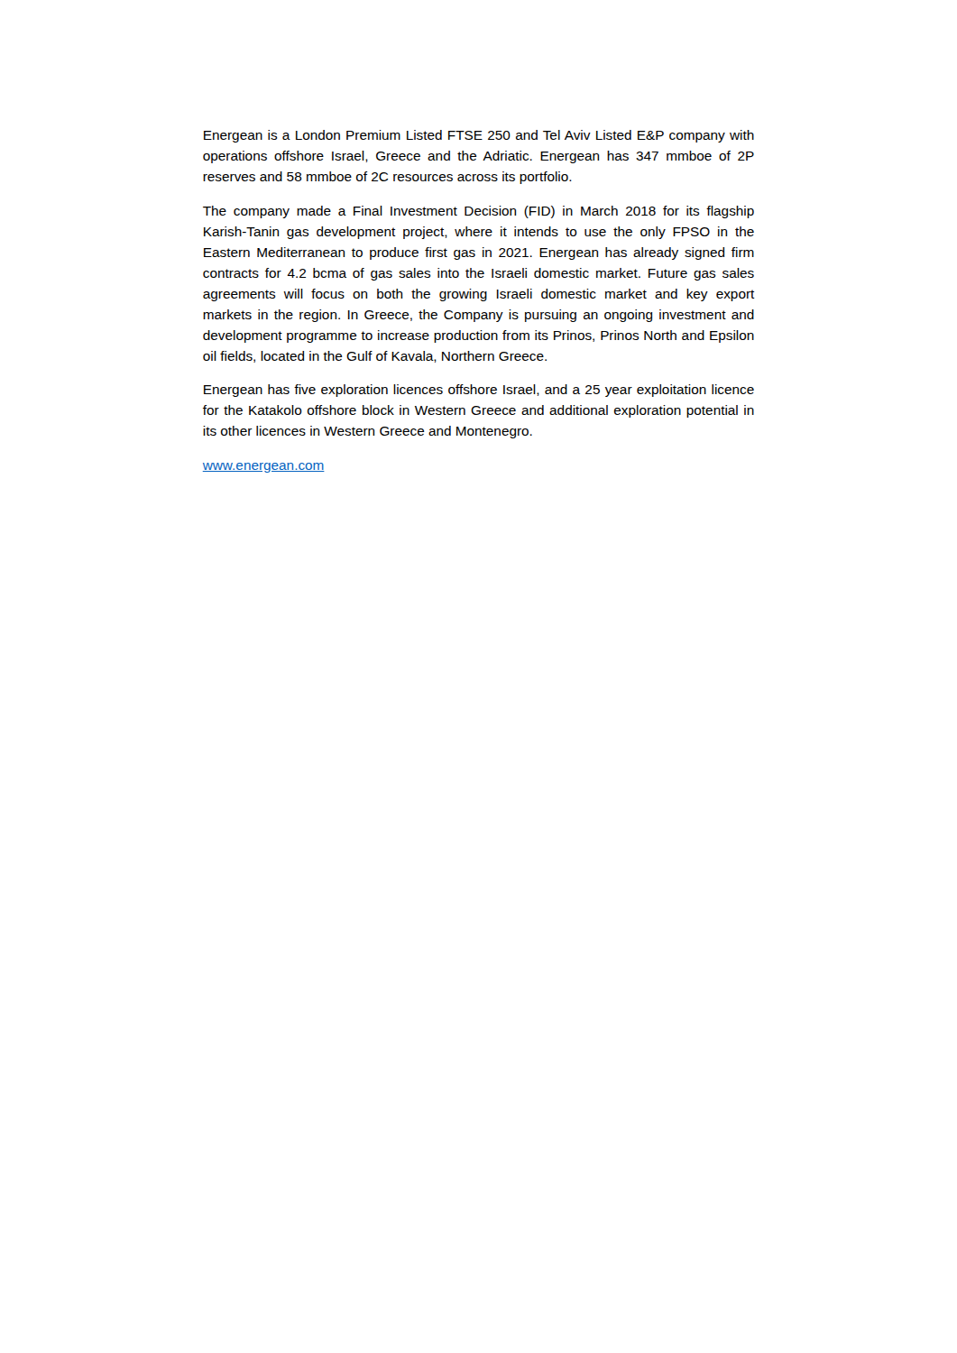Energean is a London Premium Listed FTSE 250 and Tel Aviv Listed E&P company with operations offshore Israel, Greece and the Adriatic. Energean has 347 mmboe of 2P reserves and 58 mmboe of 2C resources across its portfolio.
The company made a Final Investment Decision (FID) in March 2018 for its flagship Karish-Tanin gas development project, where it intends to use the only FPSO in the Eastern Mediterranean to produce first gas in 2021. Energean has already signed firm contracts for 4.2 bcma of gas sales into the Israeli domestic market. Future gas sales agreements will focus on both the growing Israeli domestic market and key export markets in the region. In Greece, the Company is pursuing an ongoing investment and development programme to increase production from its Prinos, Prinos North and Epsilon oil fields, located in the Gulf of Kavala, Northern Greece.
Energean has five exploration licences offshore Israel, and a 25 year exploitation licence for the Katakolo offshore block in Western Greece and additional exploration potential in its other licences in Western Greece and Montenegro.
www.energean.com